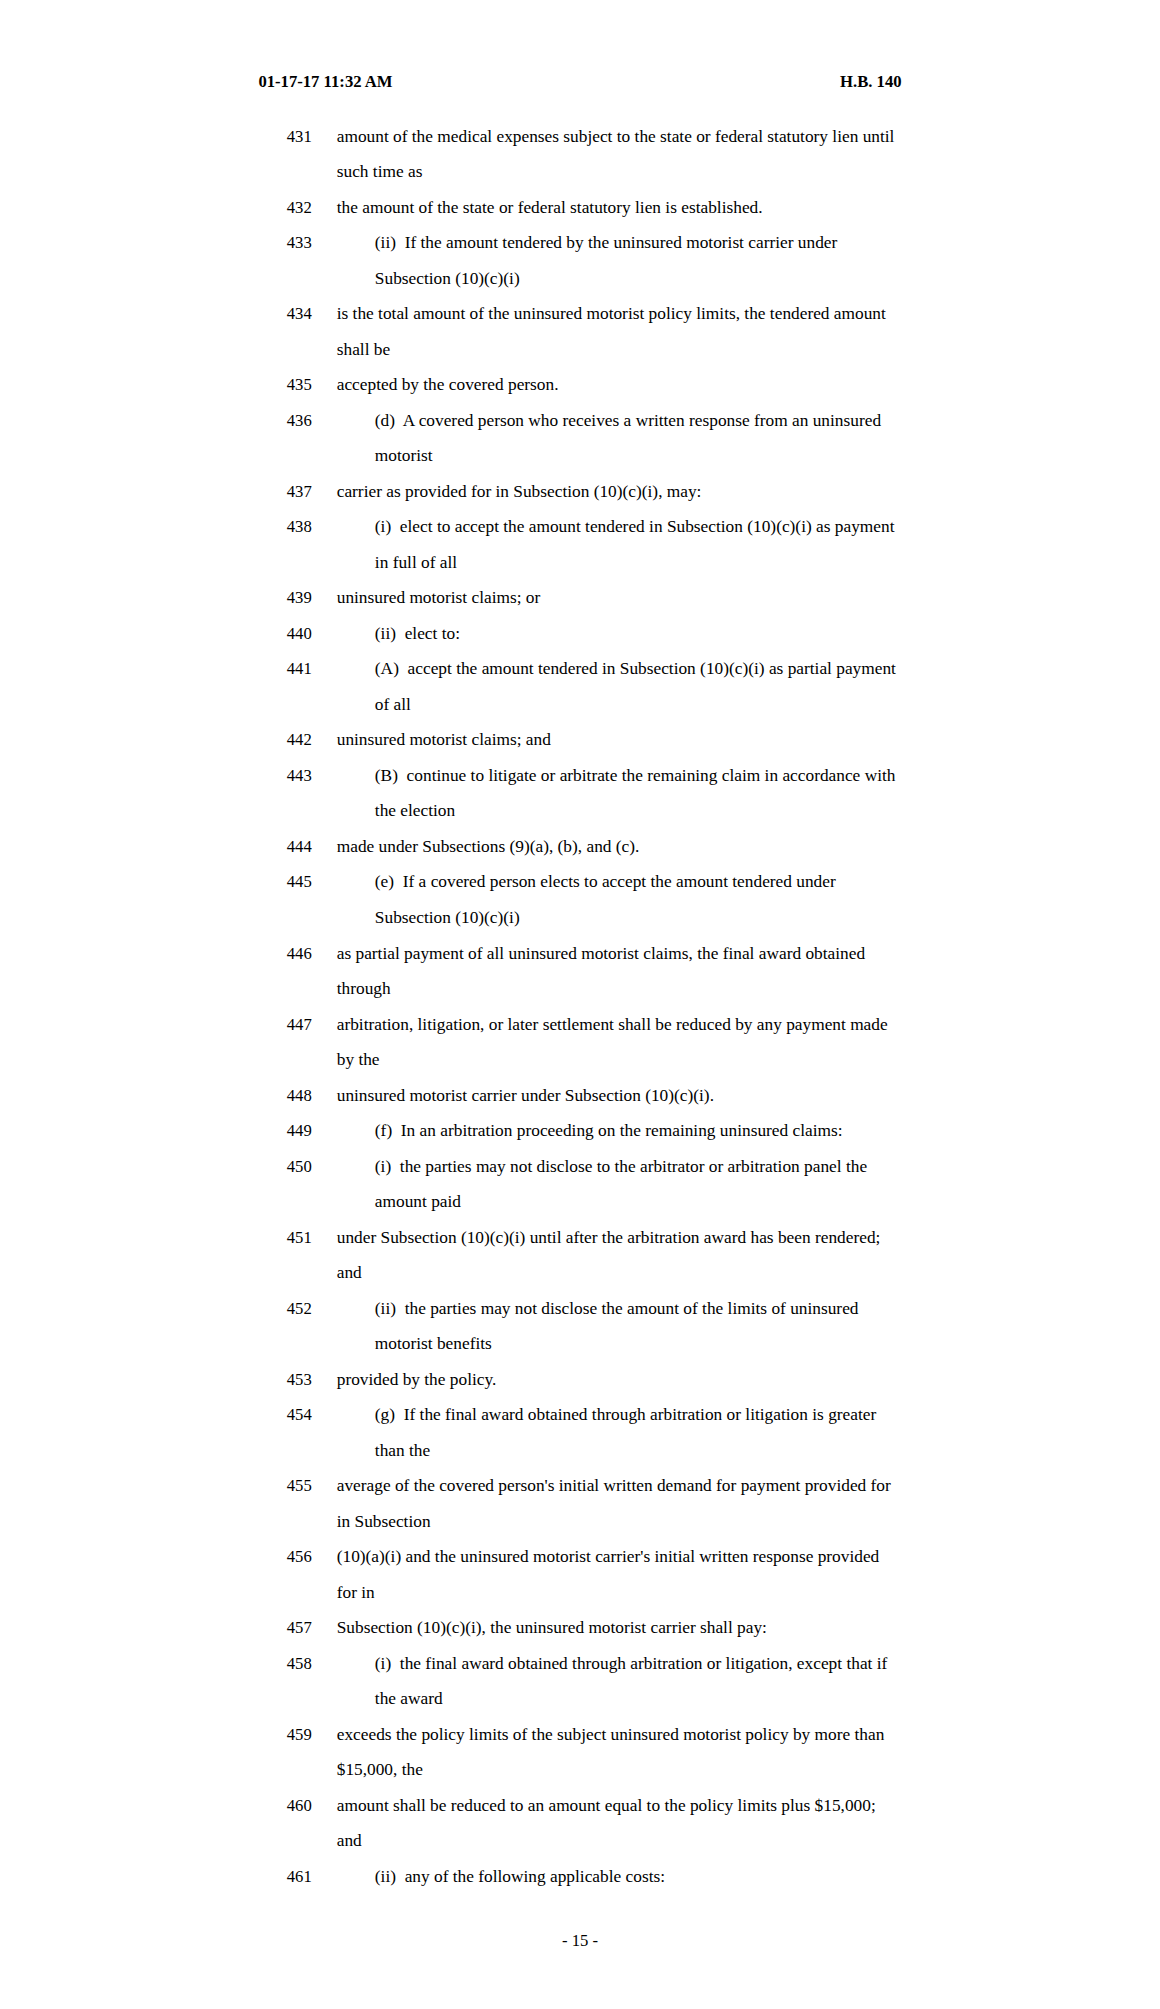01-17-17 11:32 AM H.B. 140
431 amount of the medical expenses subject to the state or federal statutory lien until such time as
432 the amount of the state or federal statutory lien is established.
433(ii) If the amount tendered by the uninsured motorist carrier under Subsection (10)(c)(i)
434 is the total amount of the uninsured motorist policy limits, the tendered amount shall be
435 accepted by the covered person.
436(d) A covered person who receives a written response from an uninsured motorist
437 carrier as provided for in Subsection (10)(c)(i), may:
438(i) elect to accept the amount tendered in Subsection (10)(c)(i) as payment in full of all
439 uninsured motorist claims; or
440(ii) elect to:
441(A) accept the amount tendered in Subsection (10)(c)(i) as partial payment of all
442 uninsured motorist claims; and
443(B) continue to litigate or arbitrate the remaining claim in accordance with the election
444 made under Subsections (9)(a), (b), and (c).
445(e) If a covered person elects to accept the amount tendered under Subsection (10)(c)(i)
446 as partial payment of all uninsured motorist claims, the final award obtained through
447 arbitration, litigation, or later settlement shall be reduced by any payment made by the
448 uninsured motorist carrier under Subsection (10)(c)(i).
449(f) In an arbitration proceeding on the remaining uninsured claims:
450(i) the parties may not disclose to the arbitrator or arbitration panel the amount paid
451 under Subsection (10)(c)(i) until after the arbitration award has been rendered; and
452(ii) the parties may not disclose the amount of the limits of uninsured motorist benefits
453 provided by the policy.
454(g) If the final award obtained through arbitration or litigation is greater than the
455 average of the covered person's initial written demand for payment provided for in Subsection
456(10)(a)(i) and the uninsured motorist carrier's initial written response provided for in
457 Subsection (10)(c)(i), the uninsured motorist carrier shall pay:
458(i) the final award obtained through arbitration or litigation, except that if the award
459 exceeds the policy limits of the subject uninsured motorist policy by more than $15,000, the
460 amount shall be reduced to an amount equal to the policy limits plus $15,000; and
461(ii) any of the following applicable costs:
- 15 -